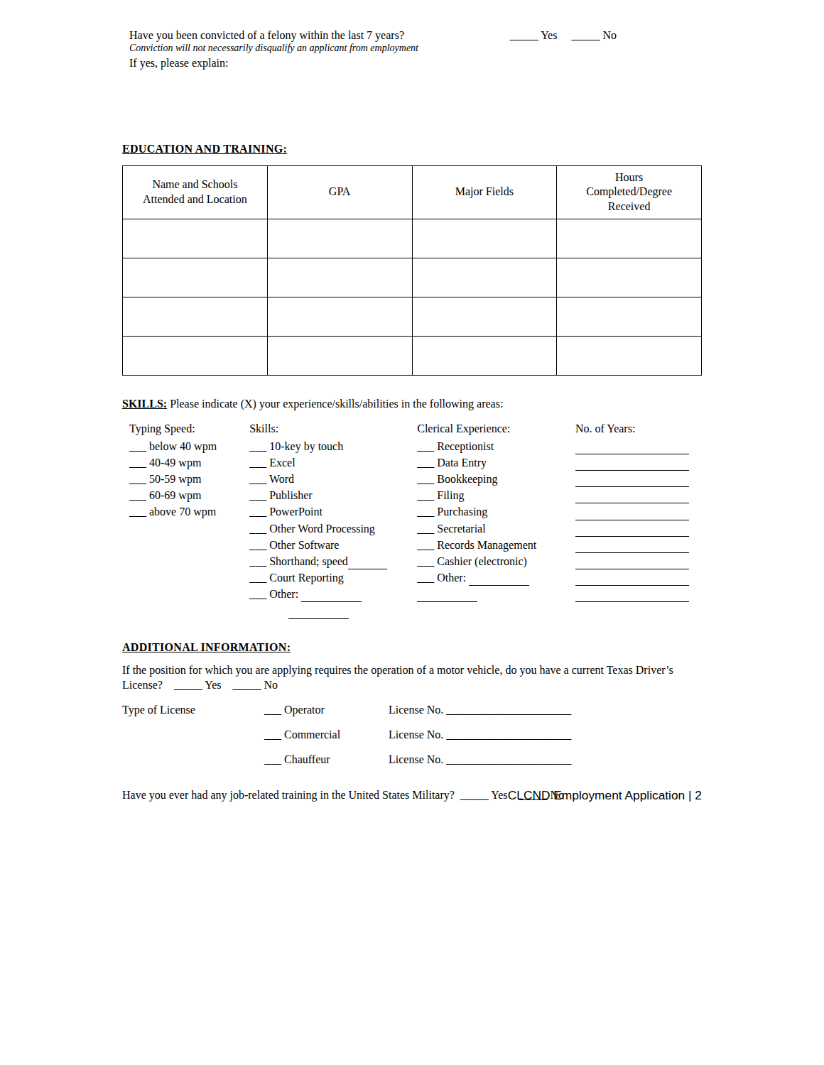Have you been convicted of a felony within the last 7 years?
_____ Yes _____ No
Conviction will not necessarily disqualify an applicant from employment
If yes, please explain:
EDUCATION AND TRAINING:
| Name and Schools Attended and Location | GPA | Major Fields | Hours Completed/Degree Received |
| --- | --- | --- | --- |
SKILLS: Please indicate (X) your experience/skills/abilities in the following areas:
Typing Speed:
___ below 40 wpm
___ 40-49 wpm
___ 50-59 wpm
___ 60-69 wpm
___ above 70 wpm
Skills:
___ 10-key by touch
___ Excel
___ Word
___ Publisher
___ PowerPoint
___ Other Word Processing
___ Other Software
___ Shorthand; speed
___ Court Reporting
___ Other:
Clerical Experience:
___ Receptionist
___ Data Entry
___ Bookkeeping
___ Filing
___ Purchasing
___ Secretarial
___ Records Management
___ Cashier (electronic)
___ Other:
No. of Years:
ADDITIONAL INFORMATION:
If the position for which you are applying requires the operation of a motor vehicle, do you have a current Texas Driver’s License? _____ Yes _____ No
Type of License
___ Operator
License No. ______________________
___ Commercial
License No. ______________________
___ Chauffeur
License No. ______________________
Have you ever had any job-related training in the United States Military? _____ Yes _____ No
CLCND Employment Application | 2